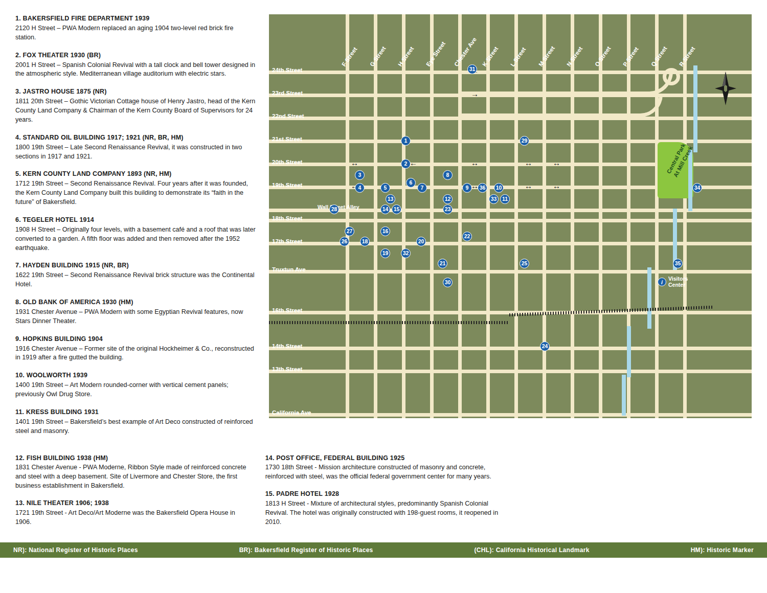1. Bakersfield Fire Department 1939
2120 H Street – PWA Modern replaced an aging 1904 two-level red brick fire station.
2. Fox Theater 1930 (BR)
2001 H Street – Spanish Colonial Revival with a tall clock and bell tower designed in the atmospheric style. Mediterranean village auditorium with electric stars.
3. Jastro House 1875 (NR)
1811 20th Street – Gothic Victorian Cottage house of Henry Jastro, head of the Kern County Land Company & Chairman of the Kern County Board of Supervisors for 24 years.
4. Standard Oil Building 1917; 1921 (NR, BR, HM)
1800 19th Street – Late Second Renaissance Revival, it was constructed in two sections in 1917 and 1921.
5. Kern County Land Company 1893 (NR, HM)
1712 19th Street – Second Renaissance Revival. Four years after it was founded, the Kern County Land Company built this building to demonstrate its “faith in the future” of Bakersfield.
6. Tegeler Hotel 1914
1908 H Street – Originally four levels, with a basement café and a roof that was later converted to a garden. A fifth floor was added and then removed after the 1952 earthquake.
7. Hayden Building 1915 (NR, BR)
1622 19th Street – Second Renaissance Revival brick structure was the Continental Hotel.
8. Old Bank of America 1930 (HM)
1931 Chester Avenue – PWA Modern with some Egyptian Revival features, now Stars Dinner Theater.
9. Hopkins Building 1904
1916 Chester Avenue – Former site of the original Hockheimer & Co., reconstructed in 1919 after a fire gutted the building.
10. Woolworth 1939
1400 19th Street – Art Modern rounded-corner with vertical cement panels; previously Owl Drug Store.
11. Kress Building 1931
1401 19th Street – Bakersfield’s best example of Art Deco constructed of reinforced steel and masonry.
24th Street
23rd Street
22nd Street
21st Street
20th Street
19th Street
18th Street
17th Street
Truxtun Ave
16th Street
14th Street
13th Street
California Ave
Wall Street Alley
F Street
G Street
H Street
Eye Street
Chester Ave
K Street
L Street
M Street
N Street
O Street
P Street
Q Street
R Street
Central Park
At Mill Creek
i
Visitors
Center
←
→
↔
←
↔
↔
↔
↔
↔
↔
↔
1
2
3
4
5
6
7
8
9
36
10
33
11
12
13
14
15
23
28
27
26
18
16
20
22
19
32
21
25
35
30
24
31
29
34
12. Fish Building 1938 (HM)
1831 Chester Avenue - PWA Moderne, Ribbon Style made of reinforced concrete and steel with a deep basement. Site of Livermore and Chester Store, the first business establishment in Bakersfield.
13. Nile Theater 1906; 1938
1721 19th Street - Art Deco/Art Moderne was the Bakersfield Opera House in 1906.
14. Post Office, Federal Building 1925
1730 18th Street - Mission architecture constructed of masonry and concrete, reinforced with steel, was the official federal government center for many years.
15. Padre Hotel 1928
1813 H Street - Mixture of architectural styles, predominantly Spanish Colonial Revival. The hotel was originally constructed with 198-guest rooms, it reopened in 2010.
NR): National Register of Historic Places BR): Bakersfield Register of Historic Places (CHL): California Historical Landmark HM): Historic Marker